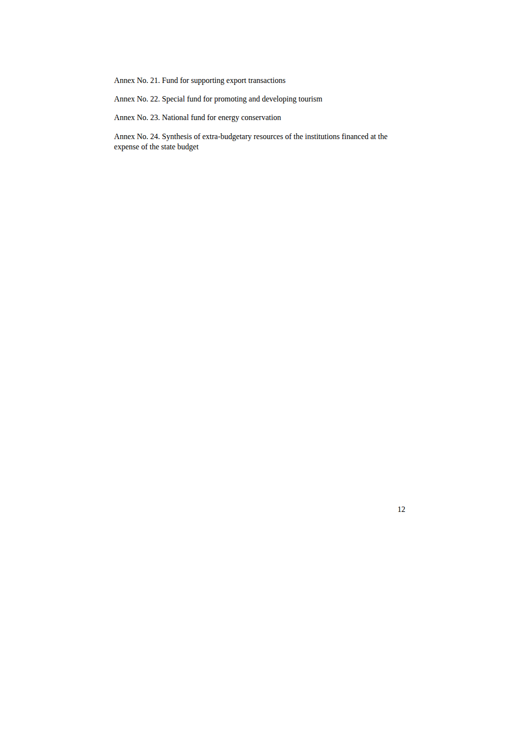Annex No. 21. Fund for supporting export transactions
Annex No. 22. Special fund for promoting and developing tourism
Annex No. 23. National fund for energy conservation
Annex No. 24. Synthesis of extra-budgetary resources of the institutions financed at the expense of the state budget
12